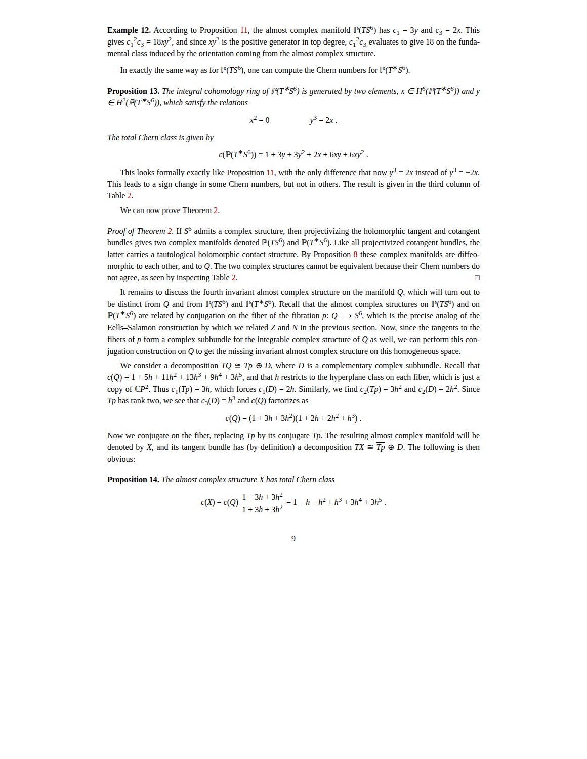Example 12. According to Proposition 11, the almost complex manifold ℙ(TS6) has c1 = 3y and c3 = 2x. This gives c12c3 = 18xy2, and since xy2 is the positive generator in top degree, c12c3 evaluates to give 18 on the fundamental class induced by the orientation coming from the almost complex structure.
In exactly the same way as for ℙ(TS6), one can compute the Chern numbers for ℙ(T∗S6).
Proposition 13. The integral cohomology ring of ℙ(T∗S6) is generated by two elements, x ∈ H6(ℙ(T∗S6)) and y ∈ H2(ℙ(T∗S6)), which satisfy the relations
x2 = 0 y3 = 2x .
The total Chern class is given by
c(ℙ(T∗S6)) = 1 + 3y + 3y2 + 2x + 6xy + 6xy2 .
This looks formally exactly like Proposition 11, with the only difference that now y3 = 2x instead of y3 = −2x. This leads to a sign change in some Chern numbers, but not in others. The result is given in the third column of Table 2.
We can now prove Theorem 2.
Proof of Theorem 2. If S6 admits a complex structure, then projectivizing the holomorphic tangent and cotangent bundles gives two complex manifolds denoted ℙ(TS6) and ℙ(T∗S6). Like all projectivized cotangent bundles, the latter carries a tautological holomorphic contact structure. By Proposition 8 these complex manifolds are diffeomorphic to each other, and to Q. The two complex structures cannot be equivalent because their Chern numbers do not agree, as seen by inspecting Table 2. □
It remains to discuss the fourth invariant almost complex structure on the manifold Q, which will turn out to be distinct from Q and from ℙ(TS6) and ℙ(T∗S6). Recall that the almost complex structures on ℙ(TS6) and on ℙ(T∗S6) are related by conjugation on the fiber of the fibration p: Q ⟶ S6, which is the precise analog of the Eells–Salamon construction by which we related Z and N in the previous section. Now, since the tangents to the fibers of p form a complex subbundle for the integrable complex structure of Q as well, we can perform this conjugation construction on Q to get the missing invariant almost complex structure on this homogeneous space.
We consider a decomposition TQ ≅ Tp ⊕ D, where D is a complementary complex subbundle. Recall that c(Q) = 1 + 5h + 11h2 + 13h3 + 9h4 + 3h5, and that h restricts to the hyperplane class on each fiber, which is just a copy of ℂP2. Thus c1(Tp) = 3h, which forces c1(D) = 2h. Similarly, we find c2(Tp) = 3h2 and c2(D) = 2h2. Since Tp has rank two, we see that c3(D) = h3 and c(Q) factorizes as
c(Q) = (1 + 3h + 3h2)(1 + 2h + 2h2 + h3) .
Now we conjugate on the fiber, replacing Tp by its conjugate Tp. The resulting almost complex manifold will be denoted by X, and its tangent bundle has (by definition) a decomposition TX ≅ Tp ⊕ D. The following is then obvious:
Proposition 14. The almost complex structure X has total Chern class
c(X) = c(Q) 1 − 3h + 3h21 + 3h + 3h2 = 1 − h − h2 + h3 + 3h4 + 3h5 .
9